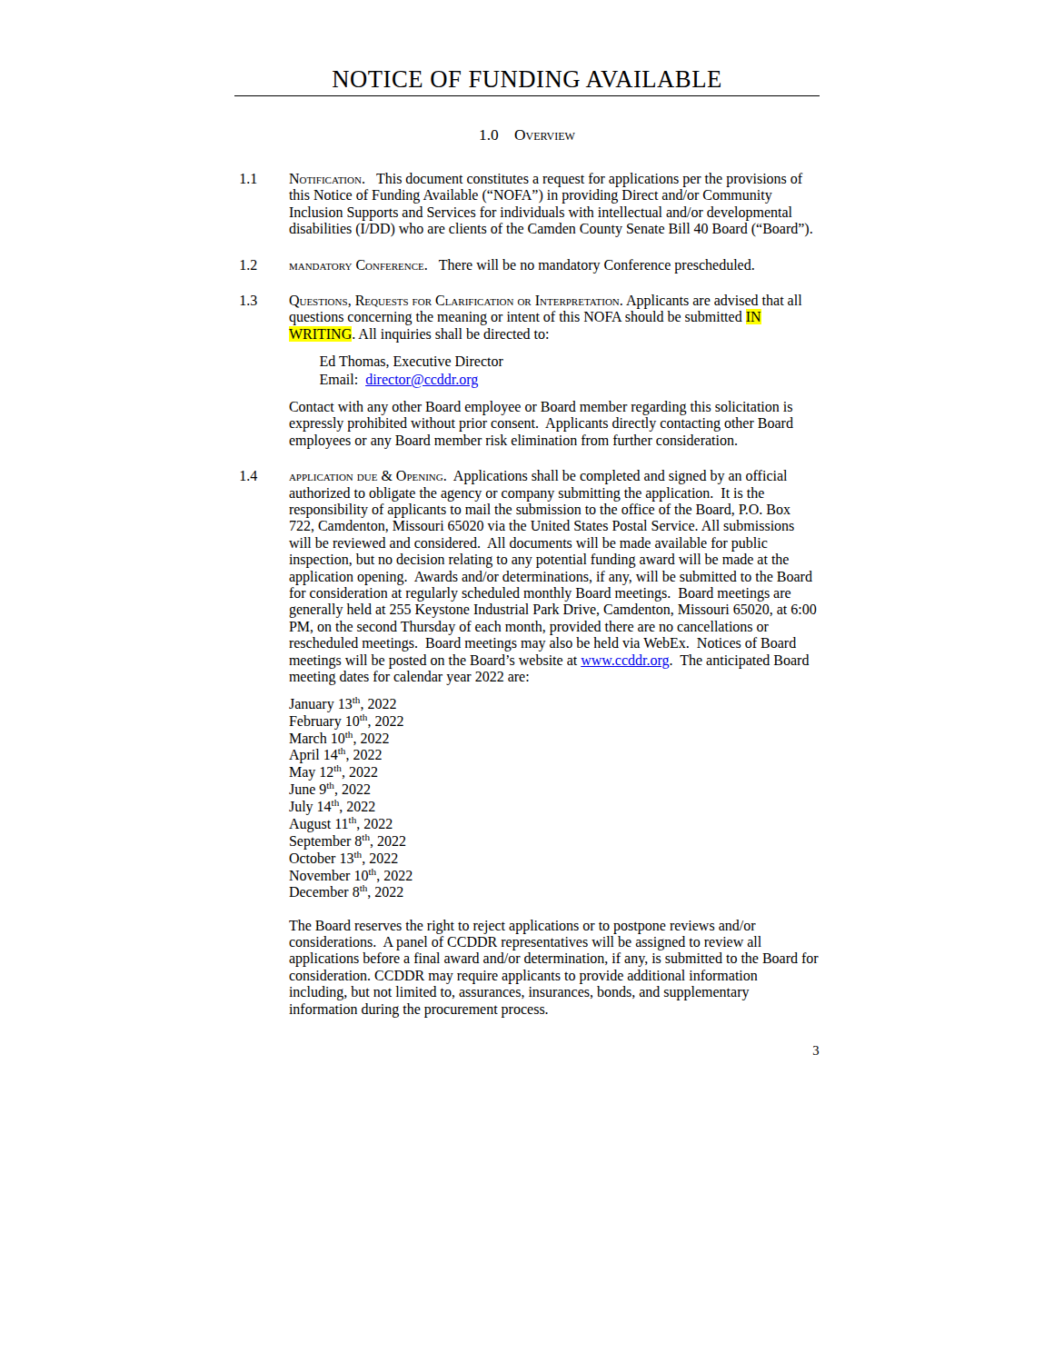NOTICE OF FUNDING AVAILABLE
1.0 Overview
1.1
Notification. This document constitutes a request for applications per the provisions of this Notice of Funding Available (“NOFA”) in providing Direct and/or Community Inclusion Supports and Services for individuals with intellectual and/or developmental disabilities (I/DD) who are clients of the Camden County Senate Bill 40 Board (“Board”).
1.2
mandatory Conference. There will be no mandatory Conference prescheduled.
1.3
Questions, Requests for Clarification or Interpretation. Applicants are advised that all questions concerning the meaning or intent of this NOFA should be submitted IN WRITING. All inquiries shall be directed to:
Ed Thomas, Executive Director
Email: director@ccddr.org
Contact with any other Board employee or Board member regarding this solicitation is expressly prohibited without prior consent. Applicants directly contacting other Board employees or any Board member risk elimination from further consideration.
1.4
application due & Opening. Applications shall be completed and signed by an official authorized to obligate the agency or company submitting the application. It is the responsibility of applicants to mail the submission to the office of the Board, P.O. Box 722, Camdenton, Missouri 65020 via the United States Postal Service. All submissions will be reviewed and considered. All documents will be made available for public inspection, but no decision relating to any potential funding award will be made at the application opening. Awards and/or determinations, if any, will be submitted to the Board for consideration at regularly scheduled monthly Board meetings. Board meetings are generally held at 255 Keystone Industrial Park Drive, Camdenton, Missouri 65020, at 6:00 PM, on the second Thursday of each month, provided there are no cancellations or rescheduled meetings. Board meetings may also be held via WebEx. Notices of Board meetings will be posted on the Board’s website at www.ccddr.org. The anticipated Board meeting dates for calendar year 2022 are:
January 13th, 2022
February 10th, 2022
March 10th, 2022
April 14th, 2022
May 12th, 2022
June 9th, 2022
July 14th, 2022
August 11th, 2022
September 8th, 2022
October 13th, 2022
November 10th, 2022
December 8th, 2022
The Board reserves the right to reject applications or to postpone reviews and/or considerations. A panel of CCDDR representatives will be assigned to review all applications before a final award and/or determination, if any, is submitted to the Board for consideration. CCDDR may require applicants to provide additional information including, but not limited to, assurances, insurances, bonds, and supplementary information during the procurement process.
3